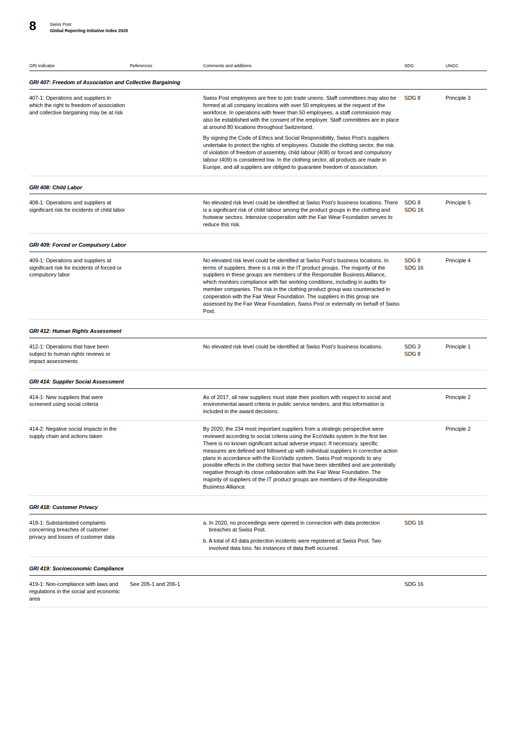8
Swiss Post
Global Reporting Initiative Index 2020
| GRI indicator | References | Comments and additions | SDG | UNGC |
| --- | --- | --- | --- | --- |
| GRI 407: Freedom of Association and Collective Bargaining |
| 407-1: Operations and suppliers in which the right to freedom of association and collective bargaining may be at risk | | Swiss Post employees are free to join trade unions. Staff committees may also be formed at all company locations with over 50 employees at the request of the workforce. In operations with fewer than 50 employees, a staff commission may also be established with the consent of the employer. Staff committees are in place at around 80 locations throughout Switzerland. By signing the Code of Ethics and Social Responsibility, Swiss Post's suppliers undertake to protect the rights of employees. Outside the clothing sector, the risk of violation of freedom of assembly, child labour (408) or forced and compulsory labour (409) is considered low. In the clothing sector, all products are made in Europe, and all suppliers are obliged to guarantee freedom of association. | SDG 8 | Principle 3 |
| GRI 408: Child Labor |
| 408-1: Operations and suppliers at significant risk for incidents of child labor | | No elevated risk level could be identified at Swiss Post's business locations. There is a significant risk of child labour among the product groups in the clothing and footwear sectors. Intensive cooperation with the Fair Wear Foundation serves to reduce this risk. | SDG 8 SDG 16 | Principle 5 |
| GRI 409: Forced or Compulsory Labor |
| 409-1: Operations and suppliers at significant risk for incidents of forced or compulsory labor | | No elevated risk level could be identified at Swiss Post's business locations. In terms of suppliers, there is a risk in the IT product groups. The majority of the suppliers in these groups are members of the Responsible Business Alliance, which monitors compliance with fair working conditions, including in audits for member companies. The risk in the clothing product group was counteracted in cooperation with the Fair Wear Foundation. The suppliers in this group are assessed by the Fair Wear Foundation, Swiss Post or externally on behalf of Swiss Post. | SDG 8 SDG 16 | Principle 4 |
| GRI 412: Human Rights Assessment |
| 412-1: Operations that have been subject to human rights reviews or impact assessments | | No elevated risk level could be identified at Swiss Post's business locations. | SDG 3 SDG 8 | Principle 1 |
| GRI 414: Supplier Social Assessment |
| 414-1: New suppliers that were screened using social criteria | | As of 2017, all new suppliers must state their position with respect to social and environmental award criteria in public service tenders, and this information is included in the award decisions. | | Principle 2 |
| 414-2: Negative social impacts in the supply chain and actions taken | | By 2020, the 234 most important suppliers from a strategic perspective were reviewed according to social criteria using the EcoVadis system in the first tier. There is no known significant actual adverse impact. If necessary, specific measures are defined and followed up with individual suppliers in corrective action plans in accordance with the EcoVadis system. Swiss Post responds to any possible effects in the clothing sector that have been identified and are potentially negative through its close collaboration with the Fair Wear Foundation. The majority of suppliers of the IT product groups are members of the Responsible Business Alliance. | | Principle 2 |
| GRI 418: Customer Privacy |
| 418-1: Substantiated complaints concerning breaches of customer privacy and losses of customer data | | a. In 2020, no proceedings were opened in connection with data protection breaches at Swiss Post. b. A total of 43 data protection incidents were registered at Swiss Post. Two involved data loss. No instances of data theft occurred. | SDG 16 | |
| GRI 419: Socioeconomic Compliance |
| 419-1: Non-compliance with laws and regulations in the social and economic area | See 205-1 and 206-1 | | SDG 16 | |